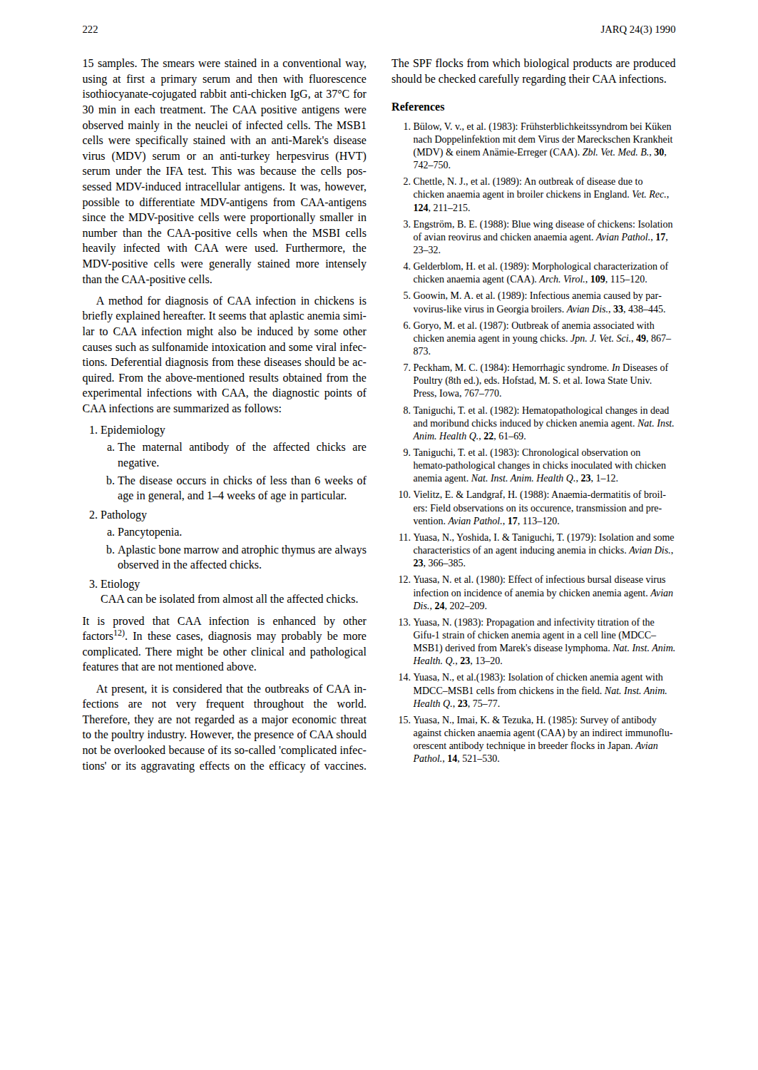222 JARQ 24(3) 1990
15 samples. The smears were stained in a conventional way, using at first a primary serum and then with fluorescence isothiocyanate-cojugated rabbit anti-chicken IgG, at 37°C for 30 min in each treatment. The CAA positive antigens were observed mainly in the neuclei of infected cells. The MSB1 cells were specifically stained with an anti-Marek's disease virus (MDV) serum or an anti-turkey herpesvirus (HVT) serum under the IFA test. This was because the cells possessed MDV-induced intracellular antigens. It was, however, possible to differentiate MDV-antigens from CAA-antigens since the MDV-positive cells were proportionally smaller in number than the CAA-positive cells when the MSBI cells heavily infected with CAA were used. Furthermore, the MDV-positive cells were generally stained more intensely than the CAA-positive cells.
A method for diagnosis of CAA infection in chickens is briefly explained hereafter. It seems that aplastic anemia similar to CAA infection might also be induced by some other causes such as sulfonamide intoxication and some viral infections. Deferential diagnosis from these diseases should be acquired. From the above-mentioned results obtained from the experimental infections with CAA, the diagnostic points of CAA infections are summarized as follows:
Epidemiology
The maternal antibody of the affected chicks are negative.
The disease occurs in chicks of less than 6 weeks of age in general, and 1–4 weeks of age in particular.
Pathology
Pancytopenia.
Aplastic bone marrow and atrophic thymus are always observed in the affected chicks.
Etiology
CAA can be isolated from almost all the affected chicks.
It is proved that CAA infection is enhanced by other factors12). In these cases, diagnosis may probably be more complicated. There might be other clinical and pathological features that are not mentioned above.
At present, it is considered that the outbreaks of CAA infections are not very frequent throughout the world. Therefore, they are not regarded as a major economic threat to the poultry industry. However, the presence of CAA should not be overlooked because of its so-called 'complicated infections' or its aggravating effects on the efficacy of vaccines. The SPF flocks from which biological products are produced should be checked carefully regarding their CAA infections.
References
Bülow, V. v., et al. (1983): Frühsterblichkeitssyndrom bei Küken nach Doppelinfektion mit dem Virus der Mareckschen Krankheit (MDV) & einem Anämie-Erreger (CAA). Zbl. Vet. Med. B., 30, 742–750.
Chettle, N. J., et al. (1989): An outbreak of disease due to chicken anaemia agent in broiler chickens in England. Vet. Rec., 124, 211–215.
Engström, B. E. (1988): Blue wing disease of chickens: Isolation of avian reovirus and chicken anaemia agent. Avian Pathol., 17, 23–32.
Gelderblom, H. et al. (1989): Morphological characterization of chicken anaemia agent (CAA). Arch. Virol., 109, 115–120.
Goowin, M. A. et al. (1989): Infectious anemia caused by parvovirus-like virus in Georgia broilers. Avian Dis., 33, 438–445.
Goryo, M. et al. (1987): Outbreak of anemia associated with chicken anemia agent in young chicks. Jpn. J. Vet. Sci., 49, 867–873.
Peckham, M. C. (1984): Hemorrhagic syndrome. In Diseases of Poultry (8th ed.), eds. Hofstad, M. S. et al. Iowa State Univ. Press, Iowa, 767–770.
Taniguchi, T. et al. (1982): Hematopathological changes in dead and moribund chicks induced by chicken anemia agent. Nat. Inst. Anim. Health Q., 22, 61–69.
Taniguchi, T. et al. (1983): Chronological observation on hemato-pathological changes in chicks inoculated with chicken anemia agent. Nat. Inst. Anim. Health Q., 23, 1–12.
Vielitz, E. & Landgraf, H. (1988): Anaemia-dermatitis of broilers: Field observations on its occurence, transmission and prevention. Avian Pathol., 17, 113–120.
Yuasa, N., Yoshida, I. & Taniguchi, T. (1979): Isolation and some characteristics of an agent inducing anemia in chicks. Avian Dis., 23, 366–385.
Yuasa, N. et al. (1980): Effect of infectious bursal disease virus infection on incidence of anemia by chicken anemia agent. Avian Dis., 24, 202–209.
Yuasa, N. (1983): Propagation and infectivity titration of the Gifu-1 strain of chicken anemia agent in a cell line (MDCC–MSB1) derived from Marek's disease lymphoma. Nat. Inst. Anim. Health. Q., 23, 13–20.
Yuasa, N., et al.(1983): Isolation of chicken anemia agent with MDCC–MSB1 cells from chickens in the field. Nat. Inst. Anim. Health Q., 23, 75–77.
Yuasa, N., Imai, K. & Tezuka, H. (1985): Survey of antibody against chicken anaemia agent (CAA) by an indirect immunofluorescent antibody technique in breeder flocks in Japan. Avian Pathol., 14, 521–530.